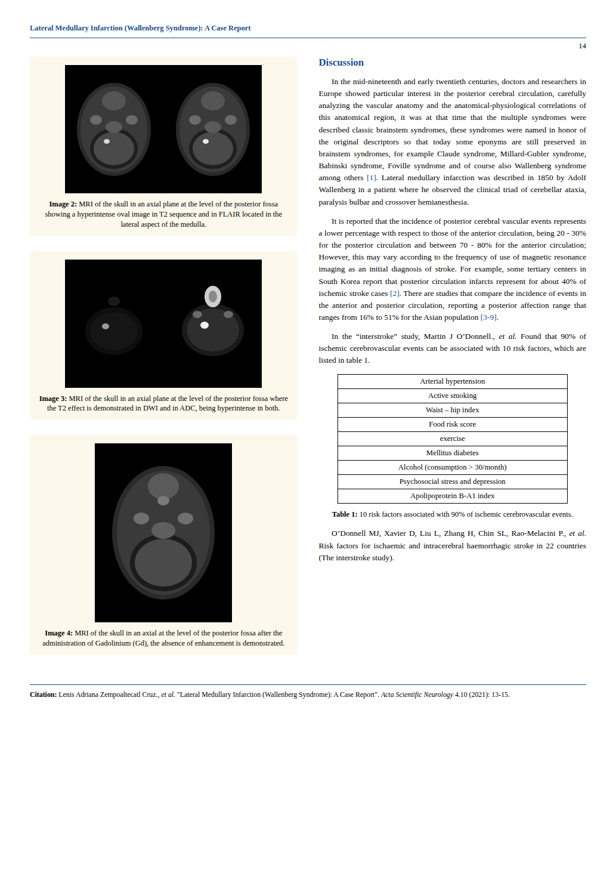Lateral Medullary Infarction (Wallenberg Syndrome): A Case Report
14
Image 2: MRI of the skull in an axial plane at the level of the posterior fossa showing a hyperintense oval image in T2 sequence and in FLAIR located in the lateral aspect of the medulla.
Image 3: MRI of the skull in an axial plane at the level of the posterior fossa where the T2 effect is demonstrated in DWI and in ADC, being hyperintense in both.
Image 4: MRI of the skull in an axial at the level of the posterior fossa after the administration of Gadolinium (Gd), the absence of enhancement is demonstrated.
Discussion
In the mid-nineteenth and early twentieth centuries, doctors and researchers in Europe showed particular interest in the posterior cerebral circulation, carefully analyzing the vascular anatomy and the anatomical-physiological correlations of this anatomical region, it was at that time that the multiple syndromes were described classic brainstem syndromes, these syndromes were named in honor of the original descriptors so that today some eponyms are still preserved in brainstem syndromes, for example Claude syndrome, Millard-Gubler syndrome, Babinski syndrome, Foville syndrome and of course also Wallenberg syndrome among others [1]. Lateral medullary infarction was described in 1850 by Adolf Wallenberg in a patient where he observed the clinical triad of cerebellar ataxia, paralysis bulbar and crossover hemianesthesia.
It is reported that the incidence of posterior cerebral vascular events represents a lower percentage with respect to those of the anterior circulation, being 20 - 30% for the posterior circulation and between 70 - 80% for the anterior circulation; However, this may vary according to the frequency of use of magnetic resonance imaging as an initial diagnosis of stroke. For example, some tertiary centers in South Korea report that posterior circulation infarcts represent for about 40% of ischemic stroke cases [2]. There are studies that compare the incidence of events in the anterior and posterior circulation, reporting a posterior affection range that ranges from 16% to 51% for the Asian population [3-9].
In the “interstroke” study, Martin J O’Donnell., et al. Found that 90% of ischemic cerebrovascular events can be associated with 10 risk factors, which are listed in table 1.
| Arterial hypertension |
| Active smoking |
| Waist – hip index |
| Food risk score |
| exercise |
| Mellitus diabetes |
| Alcohol (consumption > 30/month) |
| Psychosocial stress and depression |
| Apolipoprotein B-A1 index |
Table 1: 10 risk factors associated with 90% of ischemic cerebrovascular events.
O’Donnell MJ, Xavier D, Liu L, Zhang H, Chin SL, Rao-Melacini P., et al. Risk factors for ischaemic and intracerebral haemorrhagic stroke in 22 countries (The interstroke study).
Citation: Lenis Adriana Zempoaltecatl Cruz., et al. "Lateral Medullary Infarction (Wallenberg Syndrome): A Case Report". Acta Scientific Neurology 4.10 (2021): 13-15.